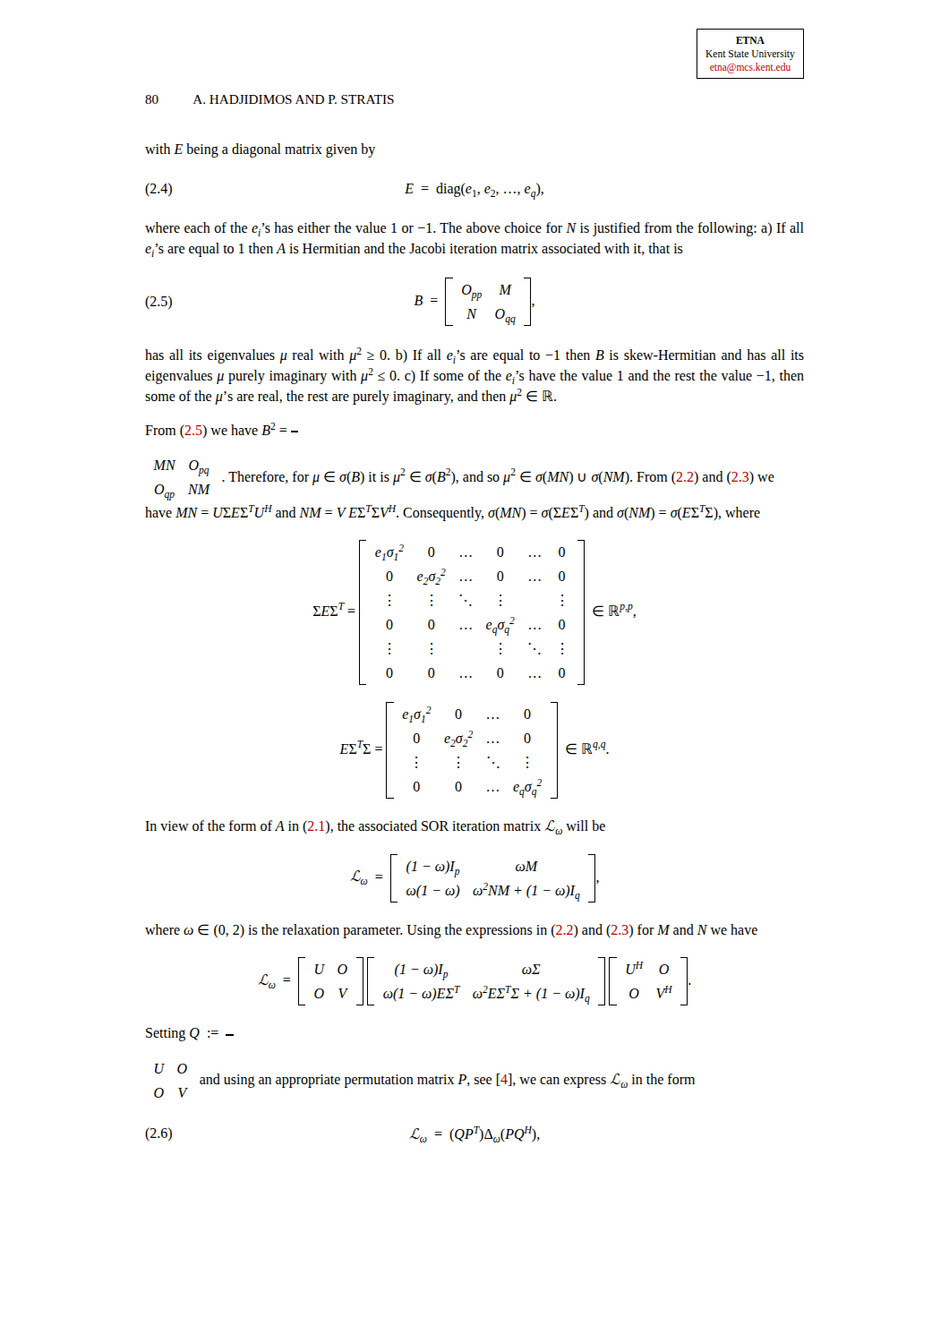ETNA
Kent State University
etna@mcs.kent.edu
80 A. HADJIDIMOS AND P. STRATIS
with E being a diagonal matrix given by
(2.4)
E = diag(e1, e2, …, eq),
where each of the ei’s has either the value 1 or −1. The above choice for N is justified from the following: a) If all ei’s are equal to 1 then A is Hermitian and the Jacobi iteration matrix associated with it, that is
(2.5)
B =
| O pp | M |
| N | O qq |
,
has all its eigenvalues μ real with μ2 ≥ 0. b) If all ei’s are equal to −1 then B is skew-Hermitian and has all its eigenvalues μ purely imaginary with μ2 ≤ 0. c) If some of the ei’s have the value 1 and the rest the value −1, then some of the μ’s are real, the rest are purely imaginary, and then μ2 ∈ ℝ.
From (2.5) we have B2 =
| MN | O pq |
| O qp | NM |
. Therefore, for μ ∈ σ(B) it is μ2 ∈ σ(B2), and so μ2 ∈ σ(MN) ∪ σ(NM). From (2.2) and (2.3) we have MN = UΣEΣTUH and NM = V EΣTΣVH. Consequently, σ(MN) = σ(ΣEΣT) and σ(NM) = σ(EΣTΣ), where
ΣEΣT =
| e 1 σ 1 2 | 0 | … | 0 | … | 0 |
| 0 | e 2 σ 2 2 | … | 0 | … | 0 |
| ⋮ | ⋮ | ⋱ | ⋮ | | ⋮ |
| 0 | 0 | … | e q σ q 2 | … | 0 |
| ⋮ | ⋮ | | ⋮ | ⋱ | ⋮ |
| 0 | 0 | … | 0 | … | 0 |
∈ ℝp,p,
EΣTΣ =
| e 1 σ 1 2 | 0 | … | 0 |
| 0 | e 2 σ 2 2 | … | 0 |
| ⋮ | ⋮ | ⋱ | ⋮ |
| 0 | 0 | … | e q σ q 2 |
∈ ℝq,q.
In view of the form of A in (2.1), the associated SOR iteration matrix ℒω will be
ℒω =
| (1 − ω ) I p | ωM |
| ω (1 − ω ) | ω 2 NM + (1 − ω ) I q |
,
where ω ∈ (0, 2) is the relaxation parameter. Using the expressions in (2.2) and (2.3) for M and N we have
ℒω =
| U | O |
| O | V |
| (1 − ω ) I p | ω Σ |
| ω (1 − ω ) E Σ T | ω 2 E Σ T Σ + (1 − ω ) I q |
| U H | O |
| O | V H |
.
Setting Q :=
| U | O |
| O | V |
and using an appropriate permutation matrix P, see [4], we can express ℒω in the form
(2.6)
ℒω = (QPT)Δω(PQH),